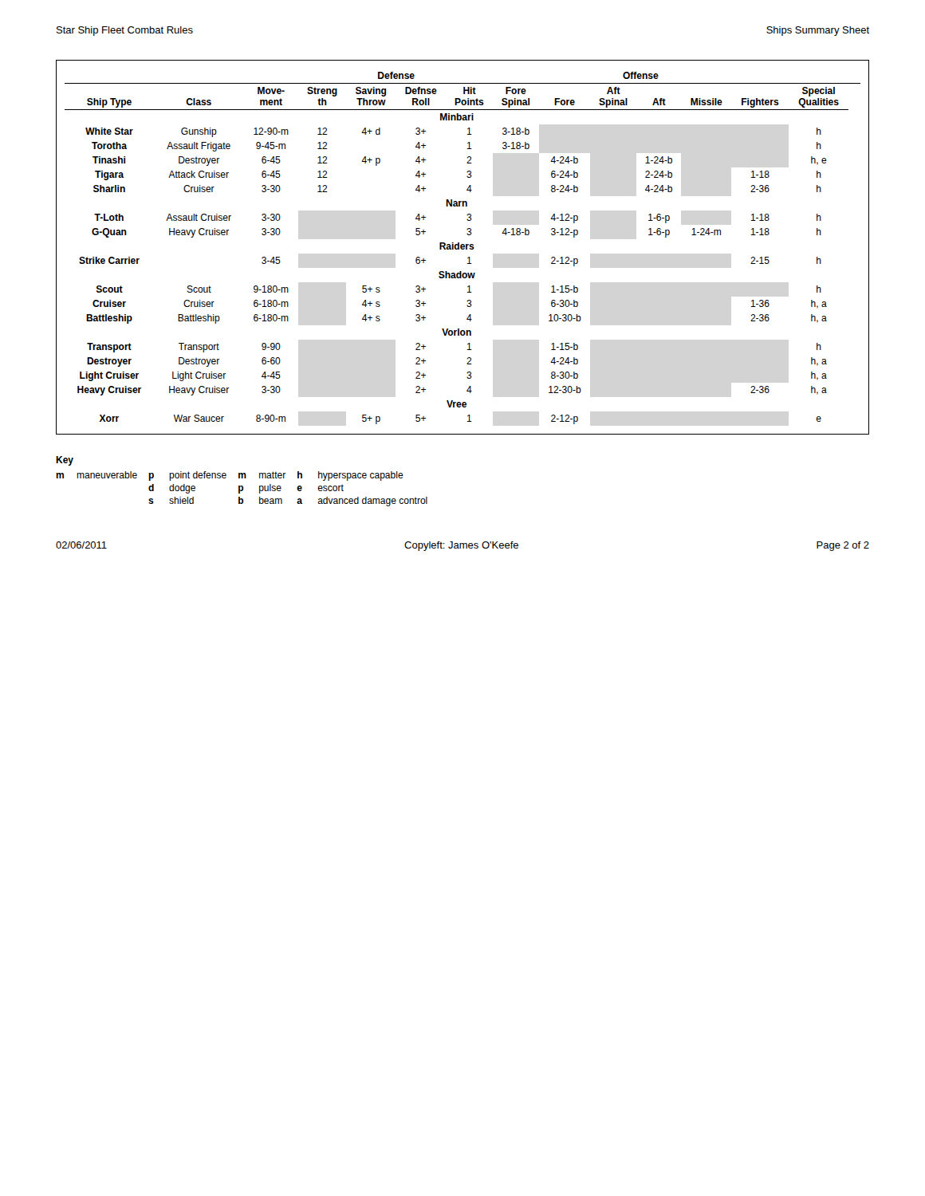Star Ship Fleet Combat Rules
Ships Summary Sheet
| | | Defense | | Offense | | |
| --- | --- | --- | --- | --- | --- | --- |
| Ship Type | Class | Move- ment | Streng th | Saving Throw | Defnse Roll | Hit Points | Fore Spinal | Fore | Aft Spinal | Aft | Missile | Fighters | Special Qualities |
| Minbari |
| White Star | Gunship | 12-90-m | 12 | 4+ d | 3+ | 1 | 3-18-b | | | | | | h |
| Torotha | Assault Frigate | 9-45-m | 12 | | 4+ | 1 | 3-18-b | | | | | | h |
| Tinashi | Destroyer | 6-45 | 12 | 4+ p | 4+ | 2 | | 4-24-b | | 1-24-b | | | h, e |
| Tigara | Attack Cruiser | 6-45 | 12 | | 4+ | 3 | | 6-24-b | | 2-24-b | | 1-18 | h |
| Sharlin | Cruiser | 3-30 | 12 | | 4+ | 4 | | 8-24-b | | 4-24-b | | 2-36 | h |
| Narn |
| T-Loth | Assault Cruiser | 3-30 | | | 4+ | 3 | | 4-12-p | | 1-6-p | | 1-18 | h |
| G-Quan | Heavy Cruiser | 3-30 | | | 5+ | 3 | 4-18-b | 3-12-p | | 1-6-p | 1-24-m | 1-18 | h |
| Raiders |
| Strike Carrier | | 3-45 | | | 6+ | 1 | | 2-12-p | | | | 2-15 | h |
| Shadow |
| Scout | Scout | 9-180-m | | 5+ s | 3+ | 1 | | 1-15-b | | | | | h |
| Cruiser | Cruiser | 6-180-m | | 4+ s | 3+ | 3 | | 6-30-b | | | | 1-36 | h, a |
| Battleship | Battleship | 6-180-m | | 4+ s | 3+ | 4 | | 10-30-b | | | | 2-36 | h, a |
| Vorlon |
| Transport | Transport | 9-90 | | | 2+ | 1 | | 1-15-b | | | | | h |
| Destroyer | Destroyer | 6-60 | | | 2+ | 2 | | 4-24-b | | | | | h, a |
| Light Cruiser | Light Cruiser | 4-45 | | | 2+ | 3 | | 8-30-b | | | | | h, a |
| Heavy Cruiser | Heavy Cruiser | 3-30 | | | 2+ | 4 | | 12-30-b | | | | 2-36 | h, a |
| Vree |
| Xorr | War Saucer | 8-90-m | | 5+ p | 5+ | 1 | | 2-12-p | | | | | e |
Key
| m | maneuverable | p | point defense | m | matter | h | hyperspace capable |
| | | d | dodge | p | pulse | e | escort |
| | | s | shield | b | beam | a | advanced damage control |
02/06/2011
Copyleft: James O'Keefe
Page 2 of 2